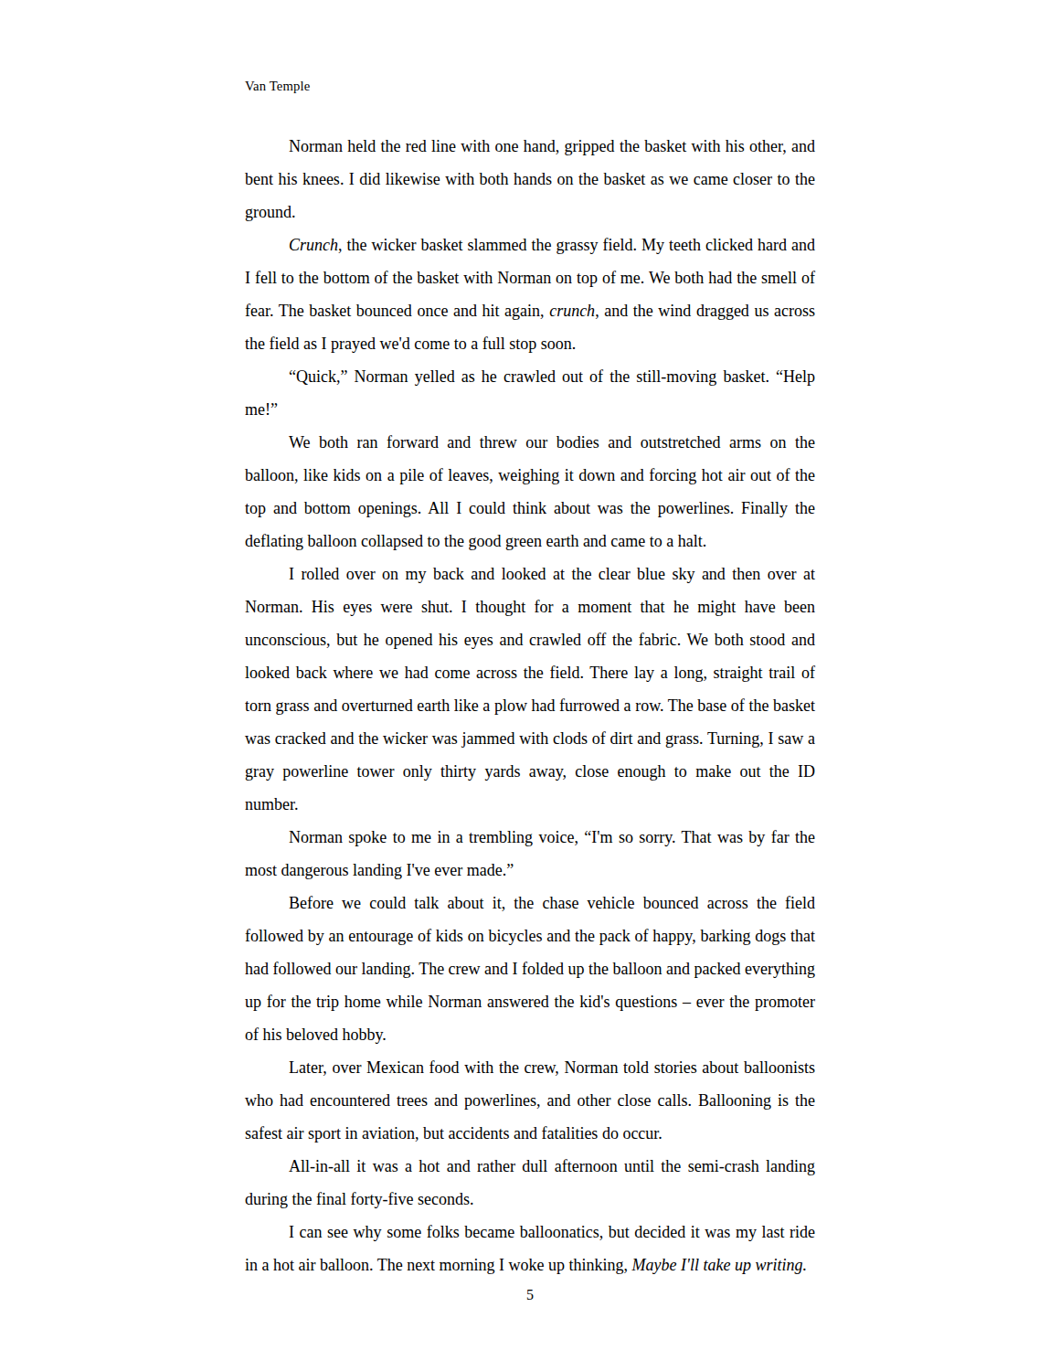Van Temple
Norman held the red line with one hand, gripped the basket with his other, and bent his knees. I did likewise with both hands on the basket as we came closer to the ground.
Crunch, the wicker basket slammed the grassy field. My teeth clicked hard and I fell to the bottom of the basket with Norman on top of me. We both had the smell of fear. The basket bounced once and hit again, crunch, and the wind dragged us across the field as I prayed we'd come to a full stop soon.
“Quick,” Norman yelled as he crawled out of the still-moving basket. “Help me!”
We both ran forward and threw our bodies and outstretched arms on the balloon, like kids on a pile of leaves, weighing it down and forcing hot air out of the top and bottom openings. All I could think about was the powerlines. Finally the deflating balloon collapsed to the good green earth and came to a halt.
I rolled over on my back and looked at the clear blue sky and then over at Norman. His eyes were shut. I thought for a moment that he might have been unconscious, but he opened his eyes and crawled off the fabric. We both stood and looked back where we had come across the field. There lay a long, straight trail of torn grass and overturned earth like a plow had furrowed a row. The base of the basket was cracked and the wicker was jammed with clods of dirt and grass. Turning, I saw a gray powerline tower only thirty yards away, close enough to make out the ID number.
Norman spoke to me in a trembling voice, “I'm so sorry. That was by far the most dangerous landing I've ever made.”
Before we could talk about it, the chase vehicle bounced across the field followed by an entourage of kids on bicycles and the pack of happy, barking dogs that had followed our landing. The crew and I folded up the balloon and packed everything up for the trip home while Norman answered the kid's questions – ever the promoter of his beloved hobby.
Later, over Mexican food with the crew, Norman told stories about balloonists who had encountered trees and powerlines, and other close calls. Ballooning is the safest air sport in aviation, but accidents and fatalities do occur.
All-in-all it was a hot and rather dull afternoon until the semi-crash landing during the final forty-five seconds.
I can see why some folks became balloonatics, but decided it was my last ride in a hot air balloon. The next morning I woke up thinking, Maybe I'll take up writing.
5